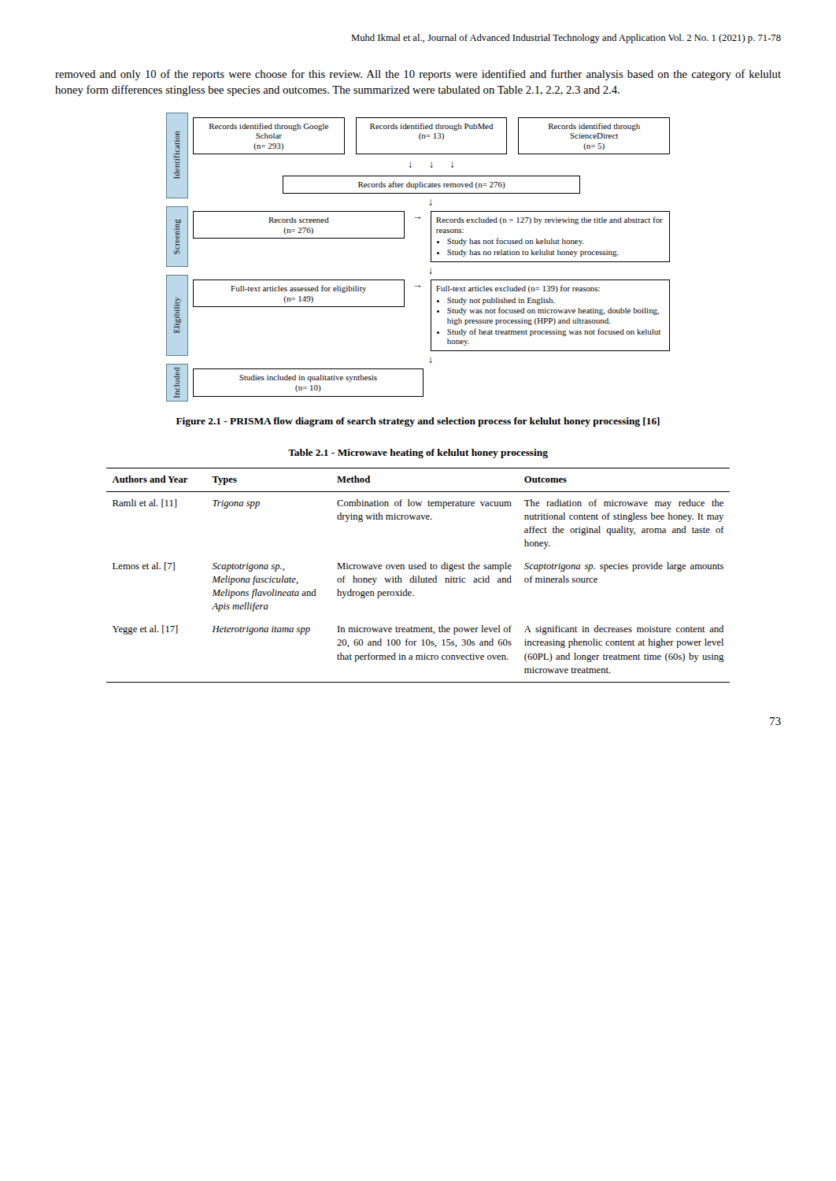Muhd Ikmal et al., Journal of Advanced Industrial Technology and Application Vol. 2 No. 1 (2021) p. 71-78
removed and only 10 of the reports were choose for this review. All the 10 reports were identified and further analysis based on the category of kelulut honey form differences stingless bee species and outcomes. The summarized were tabulated on Table 2.1, 2.2, 2.3 and 2.4.
Identification
Records identified through Google Scholar
(n= 293)
Records identified through PubMed
(n= 13)
Records identified through ScienceDirect
(n= 5)
↓ ↓ ↓
Records after duplicates removed (n= 276)
↓
Screening
Records screened
(n= 276)
→
Records excluded (n = 127) by reviewing the title and abstract for reasons:
Study has not focused on kelulut honey.
Study has no relation to kelulut honey processing.
↓
Eligibility
Full-text articles assessed for eligibility
(n= 149)
→
Full-text articles excluded (n= 139) for reasons:
Study not published in English.
Study was not focused on microwave heating, double boiling, high pressure processing (HPP) and ultrasound.
Study of heat treatment processing was not focused on kelulut honey.
↓
Included
Studies included in qualitative synthesis
(n= 10)
Figure 2.1 - PRISMA flow diagram of search strategy and selection process for kelulut honey processing [16]
Table 2.1 - Microwave heating of kelulut honey processing
| Authors and Year | Types | Method | Outcomes |
| --- | --- | --- | --- |
| Ramli et al. [11] | Trigona spp | Combination of low temperature vacuum drying with microwave. | The radiation of microwave may reduce the nutritional content of stingless bee honey. It may affect the original quality, aroma and taste of honey. |
| Lemos et al. [7] | Scaptotrigona sp., Melipona fasciculate, Melipons flavolineata and Apis mellifera | Microwave oven used to digest the sample of honey with diluted nitric acid and hydrogen peroxide. | Scaptotrigona sp. species provide large amounts of minerals source |
| Yegge et al. [17] | Heterotrigona itama spp | In microwave treatment, the power level of 20, 60 and 100 for 10s, 15s, 30s and 60s that performed in a micro convective oven. | A significant in decreases moisture content and increasing phenolic content at higher power level (60PL) and longer treatment time (60s) by using microwave treatment. |
73